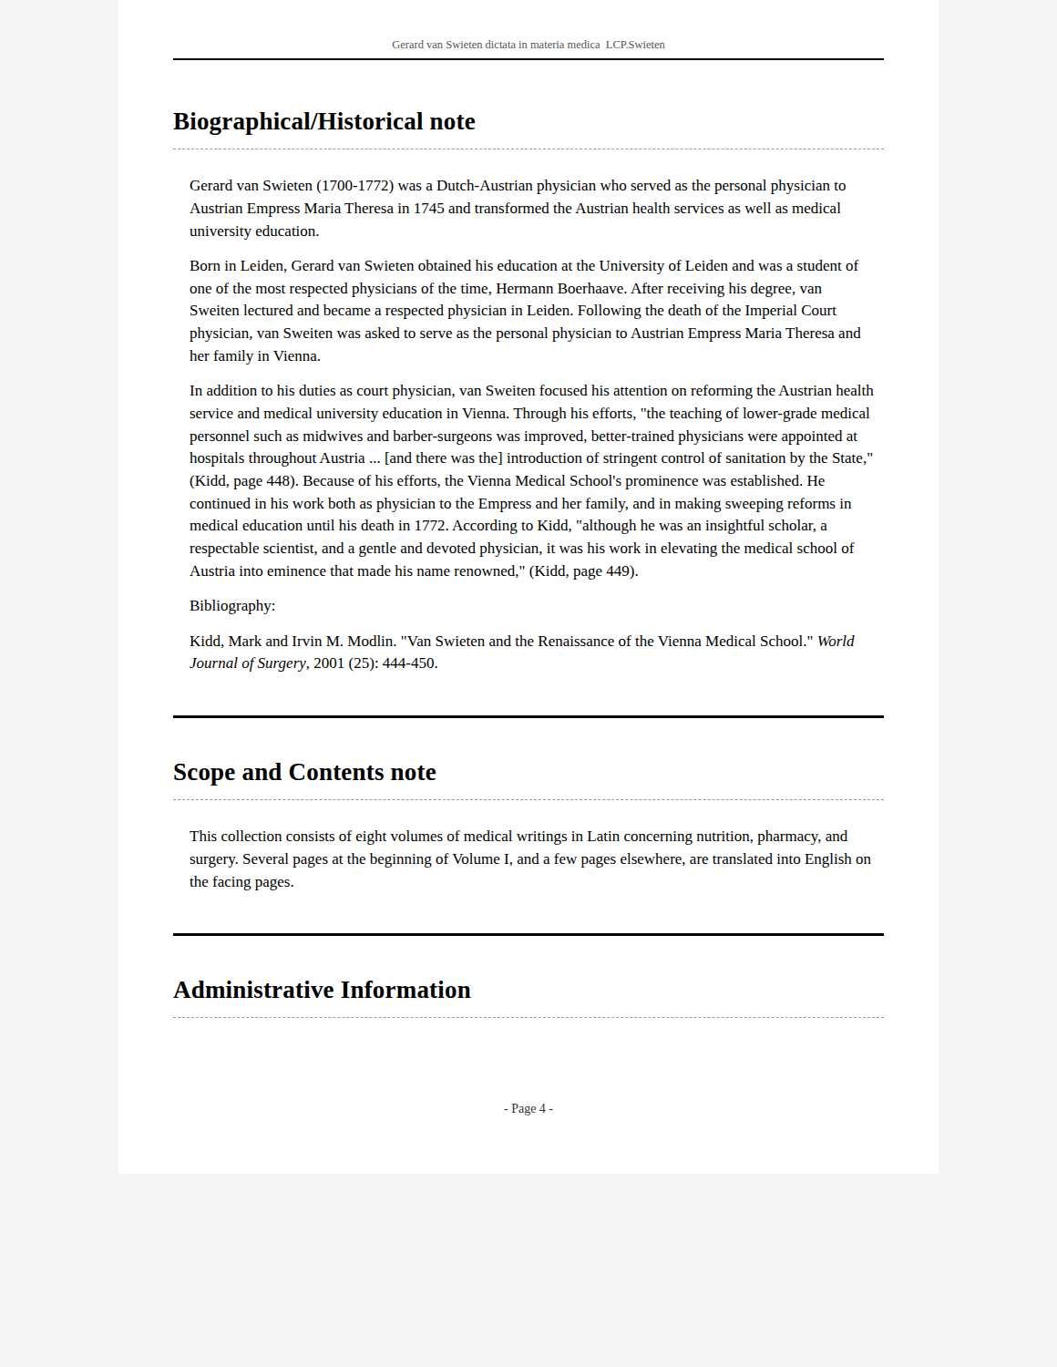Gerard van Swieten dictata in materia medica LCP.Swieten
Biographical/Historical note
Gerard van Swieten (1700-1772) was a Dutch-Austrian physician who served as the personal physician to Austrian Empress Maria Theresa in 1745 and transformed the Austrian health services as well as medical university education.
Born in Leiden, Gerard van Swieten obtained his education at the University of Leiden and was a student of one of the most respected physicians of the time, Hermann Boerhaave. After receiving his degree, van Sweiten lectured and became a respected physician in Leiden. Following the death of the Imperial Court physician, van Sweiten was asked to serve as the personal physician to Austrian Empress Maria Theresa and her family in Vienna.
In addition to his duties as court physician, van Sweiten focused his attention on reforming the Austrian health service and medical university education in Vienna. Through his efforts, "the teaching of lower-grade medical personnel such as midwives and barber-surgeons was improved, better-trained physicians were appointed at hospitals throughout Austria ... [and there was the] introduction of stringent control of sanitation by the State," (Kidd, page 448). Because of his efforts, the Vienna Medical School's prominence was established. He continued in his work both as physician to the Empress and her family, and in making sweeping reforms in medical education until his death in 1772. According to Kidd, "although he was an insightful scholar, a respectable scientist, and a gentle and devoted physician, it was his work in elevating the medical school of Austria into eminence that made his name renowned," (Kidd, page 449).
Bibliography:
Kidd, Mark and Irvin M. Modlin. "Van Swieten and the Renaissance of the Vienna Medical School." World Journal of Surgery, 2001 (25): 444-450.
Scope and Contents note
This collection consists of eight volumes of medical writings in Latin concerning nutrition, pharmacy, and surgery. Several pages at the beginning of Volume I, and a few pages elsewhere, are translated into English on the facing pages.
Administrative Information
- Page 4 -